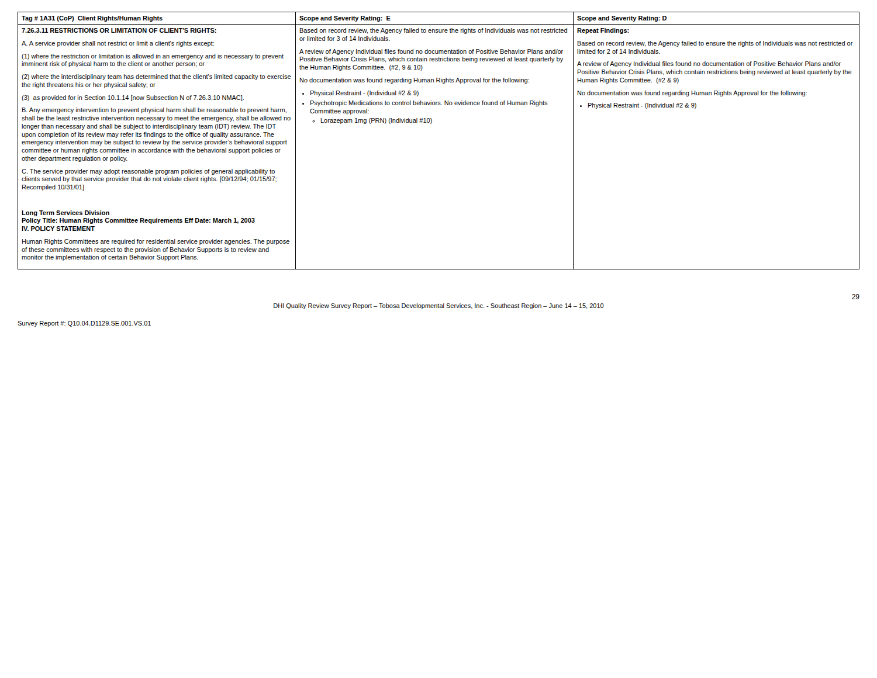| Tag # 1A31 (CoP) Client Rights/Human Rights | Scope and Severity Rating: E | Scope and Severity Rating: D |
| --- | --- | --- |
| 7.26.3.11 RESTRICTIONS OR LIMITATION OF CLIENT'S RIGHTS: A. A service provider shall not restrict or limit a client's rights except: (1) where the restriction or limitation is allowed in an emergency and is necessary to prevent imminent risk of physical harm to the client or another person; or (2) where the interdisciplinary team has determined that the client's limited capacity to exercise the right threatens his or her physical safety; or (3) as provided for in Section 10.1.14 [now Subsection N of 7.26.3.10 NMAC]. B. Any emergency intervention to prevent physical harm shall be reasonable to prevent harm, shall be the least restrictive intervention necessary to meet the emergency, shall be allowed no longer than necessary and shall be subject to interdisciplinary team (IDT) review. The IDT upon completion of its review may refer its findings to the office of quality assurance. The emergency intervention may be subject to review by the service provider’s behavioral support committee or human rights committee in accordance with the behavioral support policies or other department regulation or policy. C. The service provider may adopt reasonable program policies of general applicability to clients served by that service provider that do not violate client rights. [09/12/94; 01/15/97; Recompiled 10/31/01] Long Term Services Division Policy Title: Human Rights Committee Requirements Eff Date: March 1, 2003 IV. POLICY STATEMENT Human Rights Committees are required for residential service provider agencies. The purpose of these committees with respect to the provision of Behavior Supports is to review and monitor the implementation of certain Behavior Support Plans. | Based on record review, the Agency failed to ensure the rights of Individuals was not restricted or limited for 3 of 14 Individuals. A review of Agency Individual files found no documentation of Positive Behavior Plans and/or Positive Behavior Crisis Plans, which contain restrictions being reviewed at least quarterly by the Human Rights Committee. (#2, 9 & 10) No documentation was found regarding Human Rights Approval for the following: Physical Restraint - (Individual #2 & 9) Psychotropic Medications to control behaviors. No evidence found of Human Rights Committee approval: Lorazepam 1mg (PRN) (Individual #10) | Repeat Findings: Based on record review, the Agency failed to ensure the rights of Individuals was not restricted or limited for 2 of 14 Individuals. A review of Agency Individual files found no documentation of Positive Behavior Plans and/or Positive Behavior Crisis Plans, which contain restrictions being reviewed at least quarterly by the Human Rights Committee. (#2 & 9) No documentation was found regarding Human Rights Approval for the following: Physical Restraint - (Individual #2 & 9) |
29
DHI Quality Review Survey Report – Tobosa Developmental Services, Inc. - Southeast Region – June 14 – 15, 2010
Survey Report #: Q10.04.D1129.SE.001.VS.01